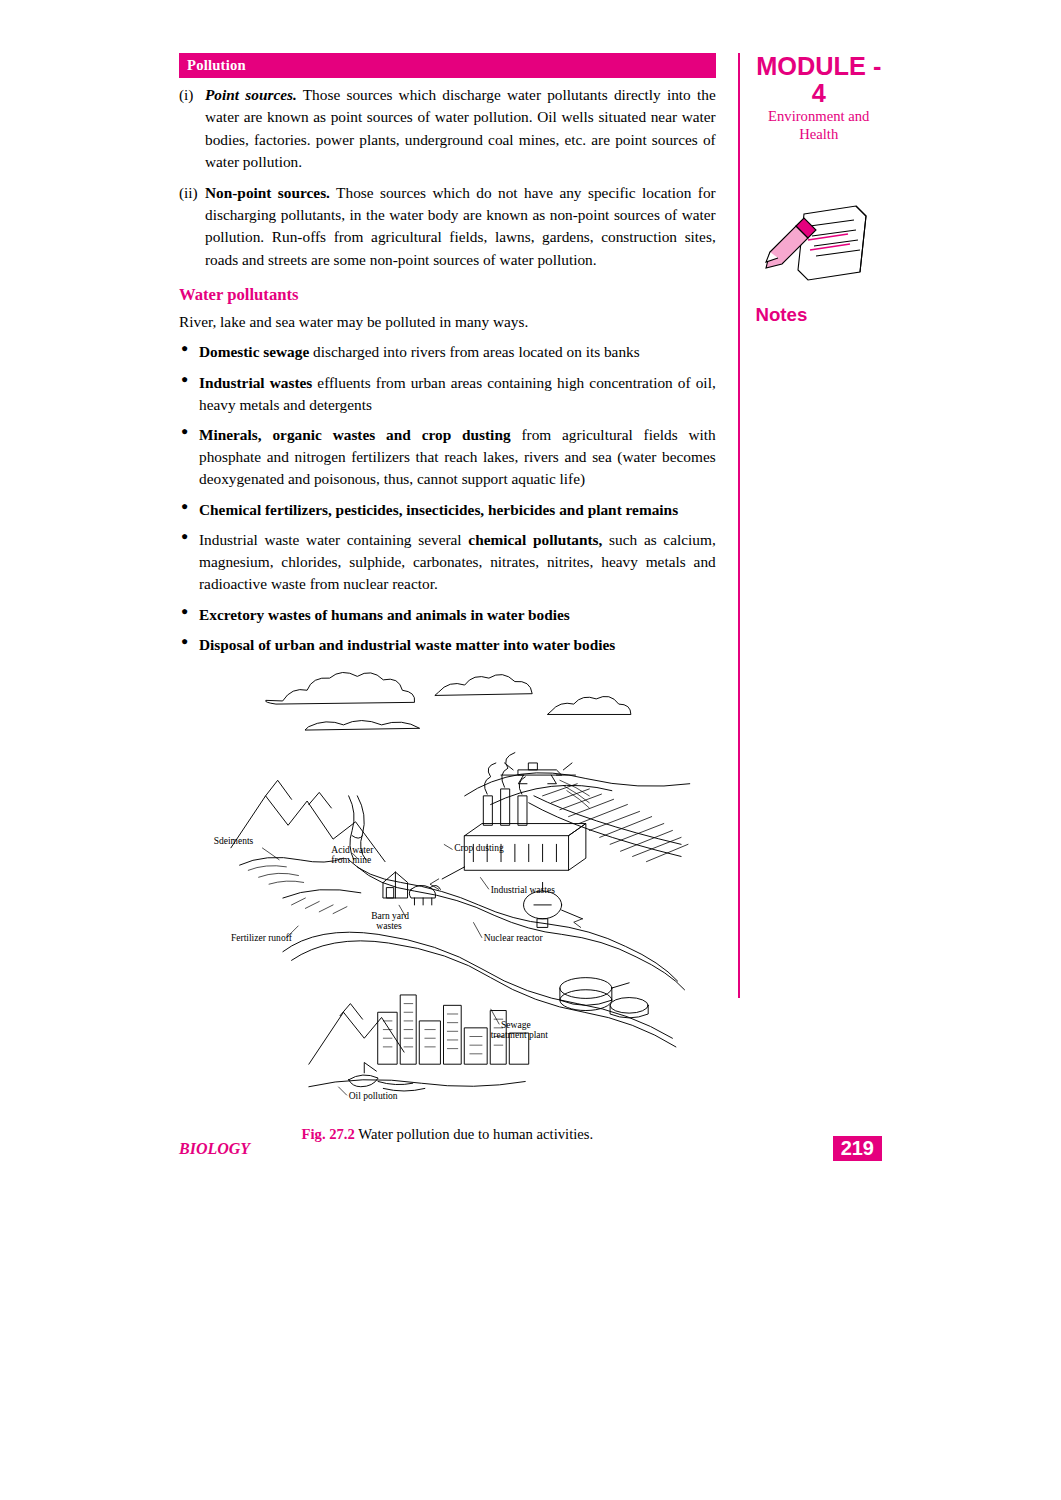Pollution
(i) Point sources. Those sources which discharge water pollutants directly into the water are known as point sources of water pollution. Oil wells situated near water bodies, factories. power plants, underground coal mines, etc. are point sources of water pollution.
(ii) Non-point sources. Those sources which do not have any specific location for discharging pollutants, in the water body are known as non-point sources of water pollution. Run-offs from agricultural fields, lawns, gardens, construction sites, roads and streets are some non-point sources of water pollution.
Water pollutants
River, lake and sea water may be polluted in many ways.
Domestic sewage discharged into rivers from areas located on its banks
Industrial wastes effluents from urban areas containing high concentration of oil, heavy metals and detergents
Minerals, organic wastes and crop dusting from agricultural fields with phosphate and nitrogen fertilizers that reach lakes, rivers and sea (water becomes deoxygenated and poisonous, thus, cannot support aquatic life)
Chemical fertilizers, pesticides, insecticides, herbicides and plant remains
Industrial waste water containing several chemical pollutants, such as calcium, magnesium, chlorides, sulphide, carbonates, nitrates, nitrites, heavy metals and radioactive waste from nuclear reactor.
Excretory wastes of humans and animals in water bodies
Disposal of urban and industrial waste matter into water bodies
Sdeiments Acid water from mine Crop dusting Industrial wastes Barn yard wastes Fertilizer runoff Nuclear reactor Sewage treatment plant Oil pollution
Fig. 27.2 Water pollution due to human activities.
MODULE - 4
Environment and
Health
Notes
BIOLOGY
219